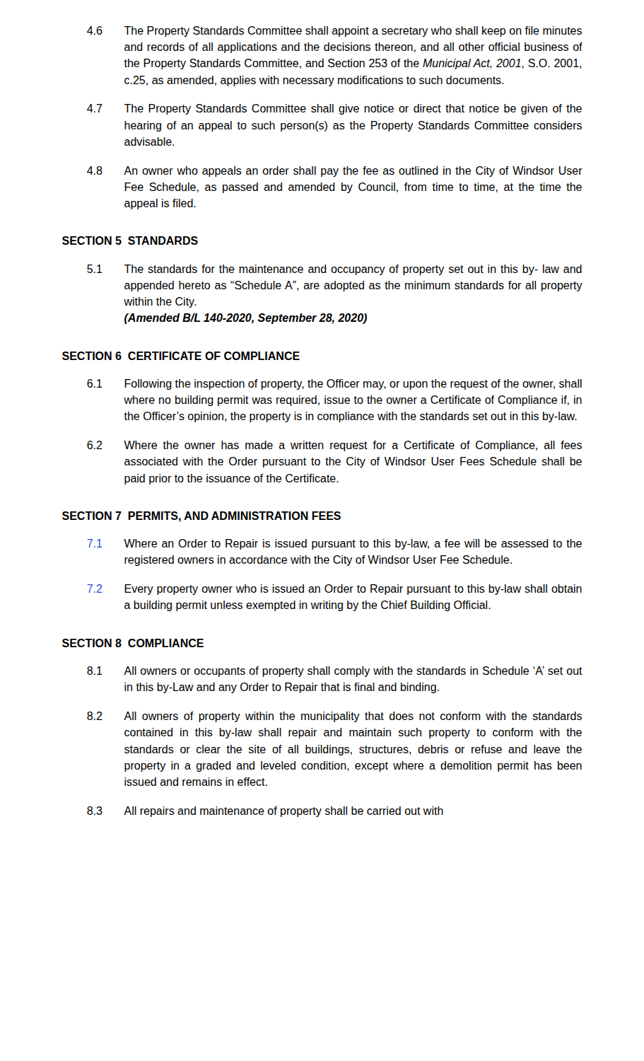4.6
The Property Standards Committee shall appoint a secretary who shall keep on file minutes and records of all applications and the decisions thereon, and all other official business of the Property Standards Committee, and Section 253 of the Municipal Act, 2001, S.O. 2001, c.25, as amended, applies with necessary modifications to such documents.
4.7
The Property Standards Committee shall give notice or direct that notice be given of the hearing of an appeal to such person(s) as the Property Standards Committee considers advisable.
4.8
An owner who appeals an order shall pay the fee as outlined in the City of Windsor User Fee Schedule, as passed and amended by Council, from time to time, at the time the appeal is filed.
SECTION 5 STANDARDS
5.1
The standards for the maintenance and occupancy of property set out in this by- law and appended hereto as “Schedule A”, are adopted as the minimum standards for all property within the City.
(Amended B/L 140-2020, September 28, 2020)
SECTION 6 CERTIFICATE OF COMPLIANCE
6.1
Following the inspection of property, the Officer may, or upon the request of the owner, shall where no building permit was required, issue to the owner a Certificate of Compliance if, in the Officer’s opinion, the property is in compliance with the standards set out in this by-law.
6.2
Where the owner has made a written request for a Certificate of Compliance, all fees associated with the Order pursuant to the City of Windsor User Fees Schedule shall be paid prior to the issuance of the Certificate.
SECTION 7 PERMITS, AND ADMINISTRATION FEES
7.1
Where an Order to Repair is issued pursuant to this by-law, a fee will be assessed to the registered owners in accordance with the City of Windsor User Fee Schedule.
7.2
Every property owner who is issued an Order to Repair pursuant to this by-law shall obtain a building permit unless exempted in writing by the Chief Building Official.
SECTION 8 COMPLIANCE
8.1
All owners or occupants of property shall comply with the standards in Schedule ‘A’ set out in this by-Law and any Order to Repair that is final and binding.
8.2
All owners of property within the municipality that does not conform with the standards contained in this by-law shall repair and maintain such property to conform with the standards or clear the site of all buildings, structures, debris or refuse and leave the property in a graded and leveled condition, except where a demolition permit has been issued and remains in effect.
8.3
All repairs and maintenance of property shall be carried out with